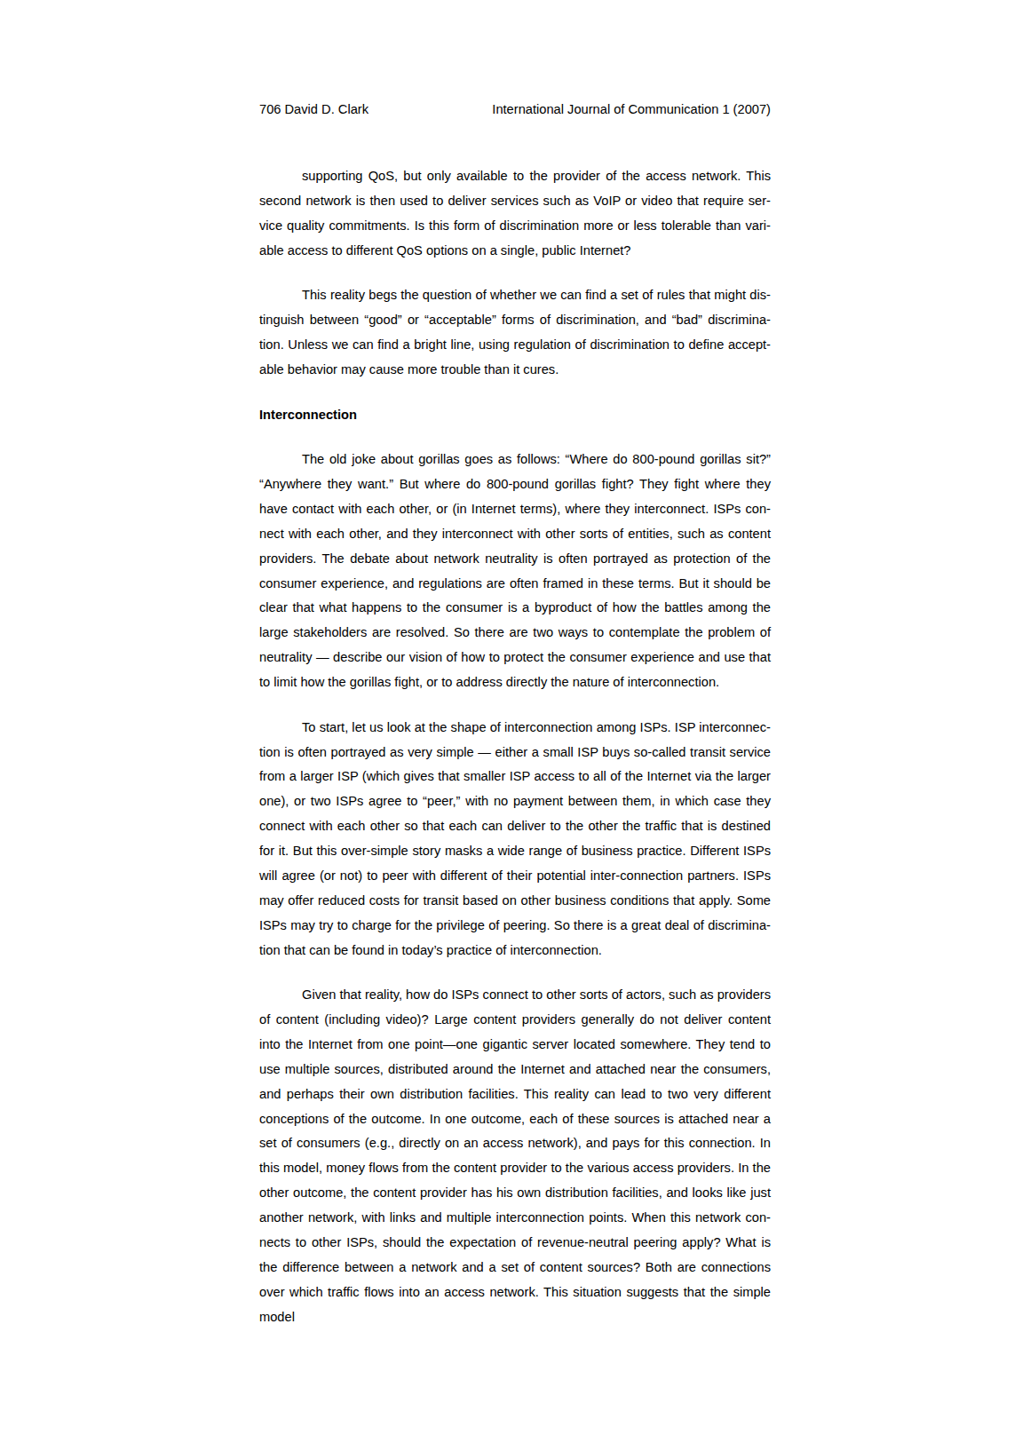706 David D. Clark International Journal of Communication 1 (2007)
supporting QoS, but only available to the provider of the access network. This second network is then used to deliver services such as VoIP or video that require service quality commitments. Is this form of discrimination more or less tolerable than variable access to different QoS options on a single, public Internet?
This reality begs the question of whether we can find a set of rules that might distinguish between “good” or “acceptable” forms of discrimination, and “bad” discrimination. Unless we can find a bright line, using regulation of discrimination to define acceptable behavior may cause more trouble than it cures.
Interconnection
The old joke about gorillas goes as follows: “Where do 800-pound gorillas sit?” “Anywhere they want.” But where do 800-pound gorillas fight? They fight where they have contact with each other, or (in Internet terms), where they interconnect. ISPs connect with each other, and they interconnect with other sorts of entities, such as content providers. The debate about network neutrality is often portrayed as protection of the consumer experience, and regulations are often framed in these terms. But it should be clear that what happens to the consumer is a byproduct of how the battles among the large stakeholders are resolved. So there are two ways to contemplate the problem of neutrality — describe our vision of how to protect the consumer experience and use that to limit how the gorillas fight, or to address directly the nature of interconnection.
To start, let us look at the shape of interconnection among ISPs. ISP interconnection is often portrayed as very simple — either a small ISP buys so-called transit service from a larger ISP (which gives that smaller ISP access to all of the Internet via the larger one), or two ISPs agree to “peer,” with no payment between them, in which case they connect with each other so that each can deliver to the other the traffic that is destined for it. But this over-simple story masks a wide range of business practice. Different ISPs will agree (or not) to peer with different of their potential inter-connection partners. ISPs may offer reduced costs for transit based on other business conditions that apply. Some ISPs may try to charge for the privilege of peering. So there is a great deal of discrimination that can be found in today’s practice of interconnection.
Given that reality, how do ISPs connect to other sorts of actors, such as providers of content (including video)? Large content providers generally do not deliver content into the Internet from one point—one gigantic server located somewhere. They tend to use multiple sources, distributed around the Internet and attached near the consumers, and perhaps their own distribution facilities. This reality can lead to two very different conceptions of the outcome. In one outcome, each of these sources is attached near a set of consumers (e.g., directly on an access network), and pays for this connection. In this model, money flows from the content provider to the various access providers. In the other outcome, the content provider has his own distribution facilities, and looks like just another network, with links and multiple interconnection points. When this network connects to other ISPs, should the expectation of revenue-neutral peering apply? What is the difference between a network and a set of content sources? Both are connections over which traffic flows into an access network. This situation suggests that the simple model